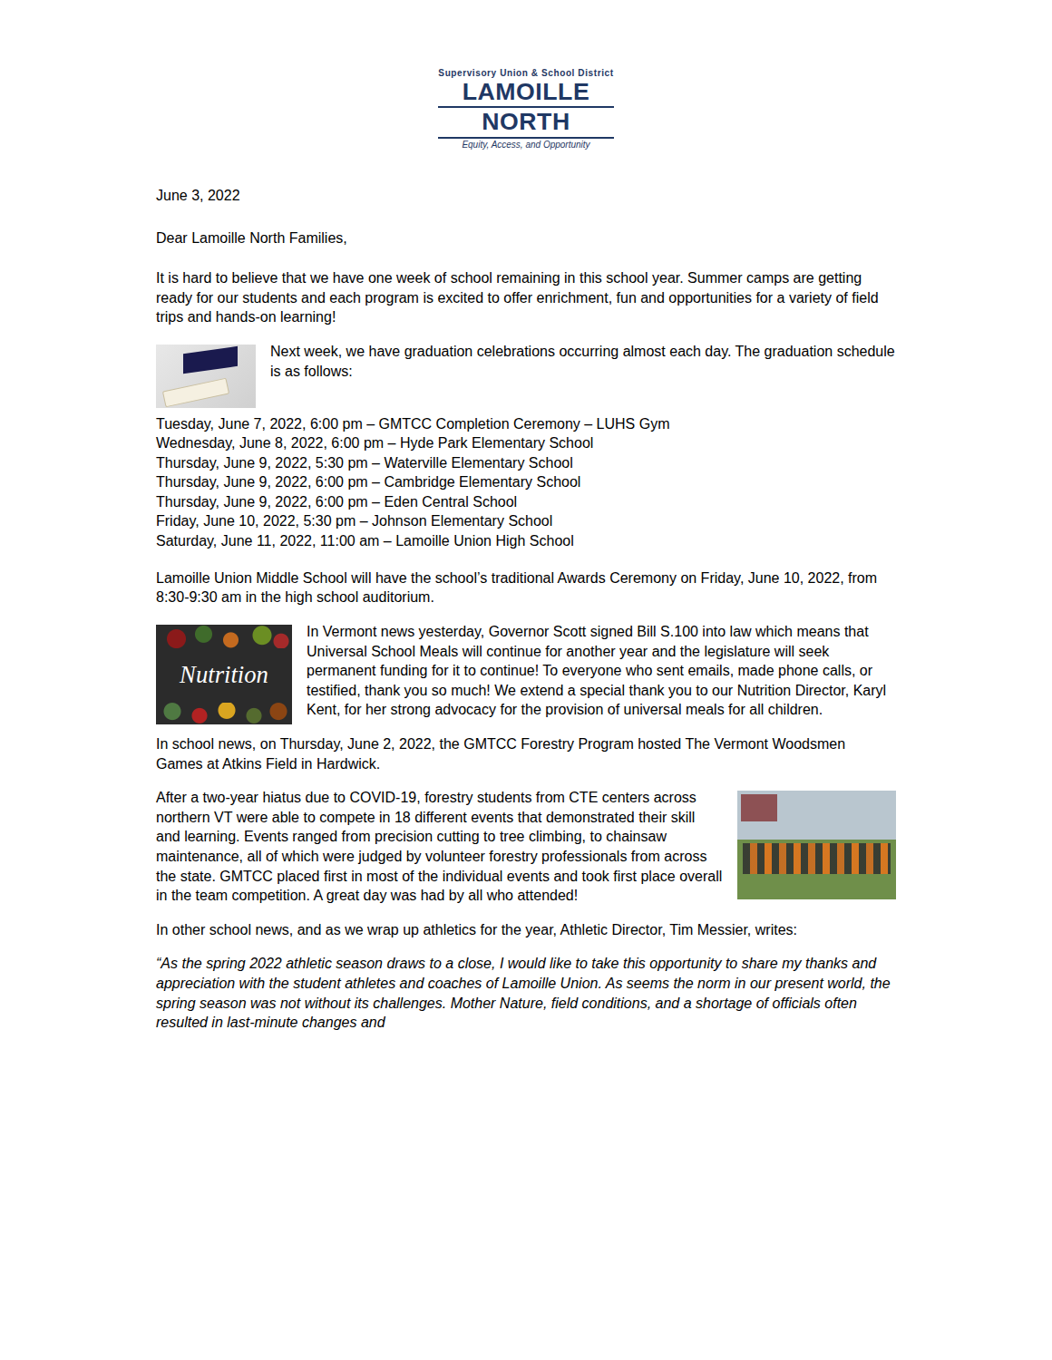Supervisory Union & School District LAMOILLE NORTH Equity, Access, and Opportunity
June 3, 2022
Dear Lamoille North Families,
It is hard to believe that we have one week of school remaining in this school year. Summer camps are getting ready for our students and each program is excited to offer enrichment, fun and opportunities for a variety of field trips and hands-on learning!
Next week, we have graduation celebrations occurring almost each day. The graduation schedule is as follows:
Tuesday, June 7, 2022, 6:00 pm – GMTCC Completion Ceremony – LUHS Gym
Wednesday, June 8, 2022, 6:00 pm – Hyde Park Elementary School
Thursday, June 9, 2022, 5:30 pm – Waterville Elementary School
Thursday, June 9, 2022, 6:00 pm – Cambridge Elementary School
Thursday, June 9, 2022, 6:00 pm – Eden Central School
Friday, June 10, 2022, 5:30 pm – Johnson Elementary School
Saturday, June 11, 2022, 11:00 am – Lamoille Union High School
Lamoille Union Middle School will have the school’s traditional Awards Ceremony on Friday, June 10, 2022, from 8:30-9:30 am in the high school auditorium.
Nutrition
In Vermont news yesterday, Governor Scott signed Bill S.100 into law which means that Universal School Meals will continue for another year and the legislature will seek permanent funding for it to continue! To everyone who sent emails, made phone calls, or testified, thank you so much! We extend a special thank you to our Nutrition Director, Karyl Kent, for her strong advocacy for the provision of universal meals for all children.
In school news, on Thursday, June 2, 2022, the GMTCC Forestry Program hosted The Vermont Woodsmen Games at Atkins Field in Hardwick.
After a two-year hiatus due to COVID-19, forestry students from CTE centers across northern VT were able to compete in 18 different events that demonstrated their skill and learning. Events ranged from precision cutting to tree climbing, to chainsaw maintenance, all of which were judged by volunteer forestry professionals from across the state. GMTCC placed first in most of the individual events and took first place overall in the team competition. A great day was had by all who attended!
In other school news, and as we wrap up athletics for the year, Athletic Director, Tim Messier, writes:
“As the spring 2022 athletic season draws to a close, I would like to take this opportunity to share my thanks and appreciation with the student athletes and coaches of Lamoille Union. As seems the norm in our present world, the spring season was not without its challenges. Mother Nature, field conditions, and a shortage of officials often resulted in last-minute changes and